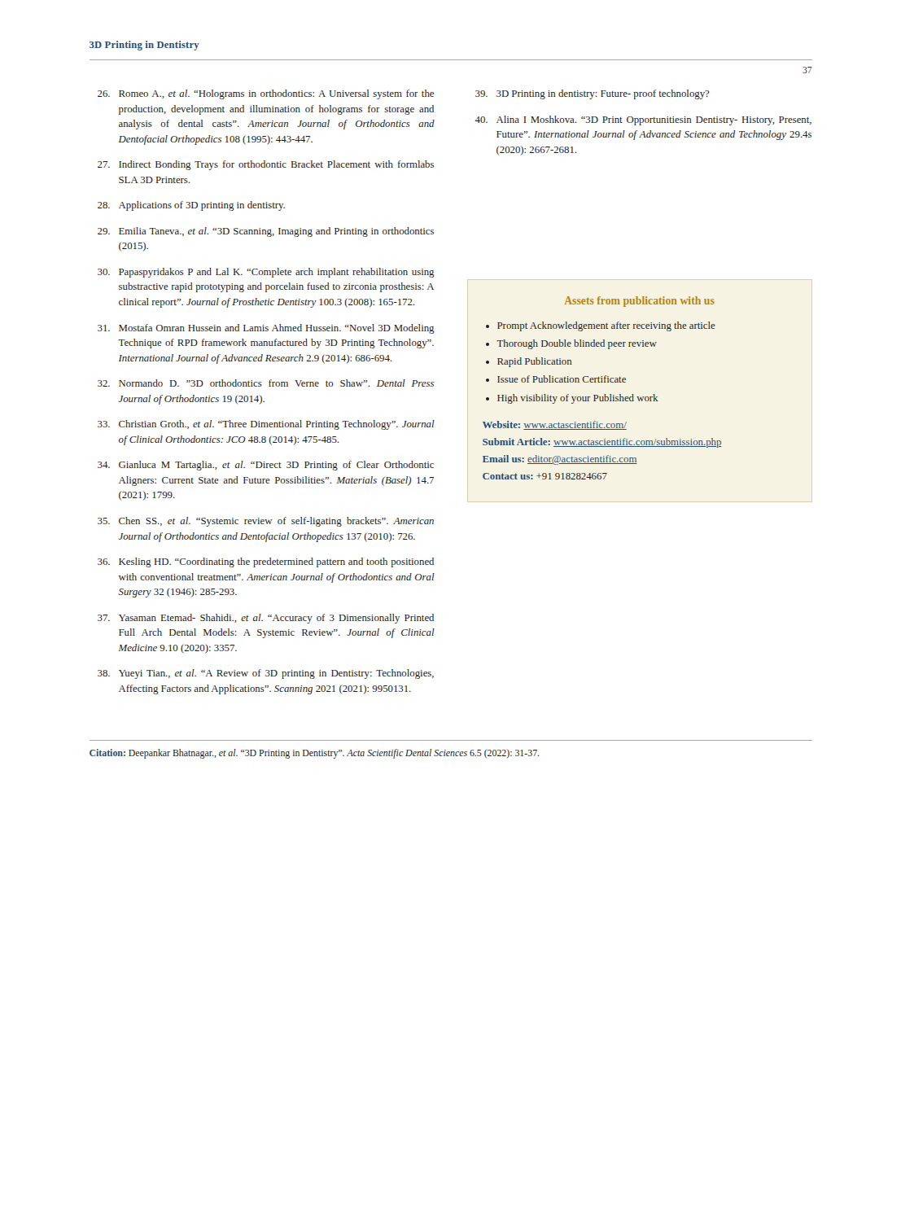3D Printing in Dentistry
37
26. Romeo A., et al. “Holograms in orthodontics: A Universal system for the production, development and illumination of holograms for storage and analysis of dental casts”. American Journal of Orthodontics and Dentofacial Orthopedics 108 (1995): 443-447.
27. Indirect Bonding Trays for orthodontic Bracket Placement with formlabs SLA 3D Printers.
28. Applications of 3D printing in dentistry.
29. Emilia Taneva., et al. “3D Scanning, Imaging and Printing in orthodontics (2015).
30. Papaspyridakos P and Lal K. “Complete arch implant rehabilitation using substractive rapid prototyping and porcelain fused to zirconia prosthesis: A clinical report”. Journal of Prosthetic Dentistry 100.3 (2008): 165-172.
31. Mostafa Omran Hussein and Lamis Ahmed Hussein. “Novel 3D Modeling Technique of RPD framework manufactured by 3D Printing Technology”. International Journal of Advanced Research 2.9 (2014): 686-694.
32. Normando D. ”3D orthodontics from Verne to Shaw”. Dental Press Journal of Orthodontics 19 (2014).
33. Christian Groth., et al. “Three Dimentional Printing Technology”. Journal of Clinical Orthodontics: JCO 48.8 (2014): 475-485.
34. Gianluca M Tartaglia., et al. “Direct 3D Printing of Clear Orthodontic Aligners: Current State and Future Possibilities”. Materials (Basel) 14.7 (2021): 1799.
35. Chen SS., et al. “Systemic review of self-ligating brackets”. American Journal of Orthodontics and Dentofacial Orthopedics 137 (2010): 726.
36. Kesling HD. “Coordinating the predetermined pattern and tooth positioned with conventional treatment”. American Journal of Orthodontics and Oral Surgery 32 (1946): 285-293.
37. Yasaman Etemad- Shahidi., et al. “Accuracy of 3 Dimensionally Printed Full Arch Dental Models: A Systemic Review”. Journal of Clinical Medicine 9.10 (2020): 3357.
38. Yueyi Tian., et al. “A Review of 3D printing in Dentistry: Technologies, Affecting Factors and Applications”. Scanning 2021 (2021): 9950131.
39. 3D Printing in dentistry: Future- proof technology?
40. Alina I Moshkova. “3D Print Opportunitiesin Dentistry- History, Present, Future”. International Journal of Advanced Science and Technology 29.4s (2020): 2667-2681.
Assets from publication with us
Prompt Acknowledgement after receiving the article
Thorough Double blinded peer review
Rapid Publication
Issue of Publication Certificate
High visibility of your Published work
Website: www.actascientific.com/
Submit Article: www.actascientific.com/submission.php
Email us: editor@actascientific.com
Contact us: +91 9182824667
Citation: Deepankar Bhatnagar., et al. “3D Printing in Dentistry”. Acta Scientific Dental Sciences 6.5 (2022): 31-37.